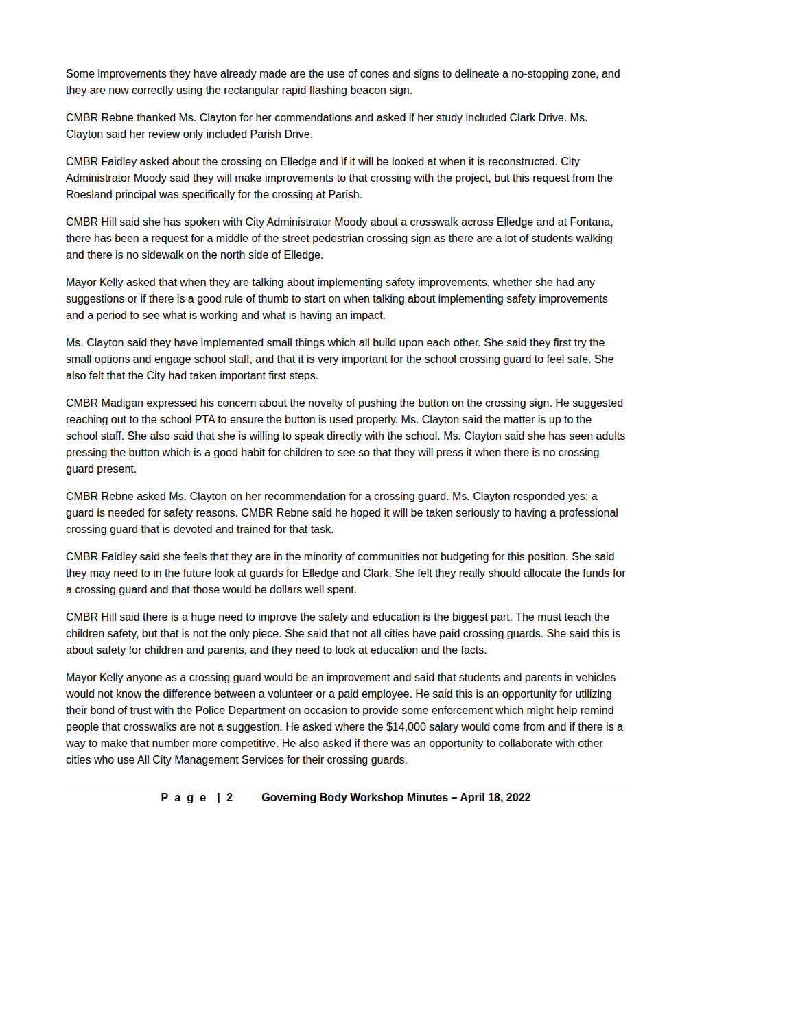Some improvements they have already made are the use of cones and signs to delineate a no-stopping zone, and they are now correctly using the rectangular rapid flashing beacon sign.
CMBR Rebne thanked Ms. Clayton for her commendations and asked if her study included Clark Drive. Ms. Clayton said her review only included Parish Drive.
CMBR Faidley asked about the crossing on Elledge and if it will be looked at when it is reconstructed. City Administrator Moody said they will make improvements to that crossing with the project, but this request from the Roesland principal was specifically for the crossing at Parish.
CMBR Hill said she has spoken with City Administrator Moody about a crosswalk across Elledge and at Fontana, there has been a request for a middle of the street pedestrian crossing sign as there are a lot of students walking and there is no sidewalk on the north side of Elledge.
Mayor Kelly asked that when they are talking about implementing safety improvements, whether she had any suggestions or if there is a good rule of thumb to start on when talking about implementing safety improvements and a period to see what is working and what is having an impact.
Ms. Clayton said they have implemented small things which all build upon each other. She said they first try the small options and engage school staff, and that it is very important for the school crossing guard to feel safe. She also felt that the City had taken important first steps.
CMBR Madigan expressed his concern about the novelty of pushing the button on the crossing sign. He suggested reaching out to the school PTA to ensure the button is used properly. Ms. Clayton said the matter is up to the school staff. She also said that she is willing to speak directly with the school. Ms. Clayton said she has seen adults pressing the button which is a good habit for children to see so that they will press it when there is no crossing guard present.
CMBR Rebne asked Ms. Clayton on her recommendation for a crossing guard. Ms. Clayton responded yes; a guard is needed for safety reasons. CMBR Rebne said he hoped it will be taken seriously to having a professional crossing guard that is devoted and trained for that task.
CMBR Faidley said she feels that they are in the minority of communities not budgeting for this position. She said they may need to in the future look at guards for Elledge and Clark. She felt they really should allocate the funds for a crossing guard and that those would be dollars well spent.
CMBR Hill said there is a huge need to improve the safety and education is the biggest part. The must teach the children safety, but that is not the only piece. She said that not all cities have paid crossing guards. She said this is about safety for children and parents, and they need to look at education and the facts.
Mayor Kelly anyone as a crossing guard would be an improvement and said that students and parents in vehicles would not know the difference between a volunteer or a paid employee. He said this is an opportunity for utilizing their bond of trust with the Police Department on occasion to provide some enforcement which might help remind people that crosswalks are not a suggestion. He asked where the $14,000 salary would come from and if there is a way to make that number more competitive. He also asked if there was an opportunity to collaborate with other cities who use All City Management Services for their crossing guards.
P a g e | 2 Governing Body Workshop Minutes – April 18, 2022